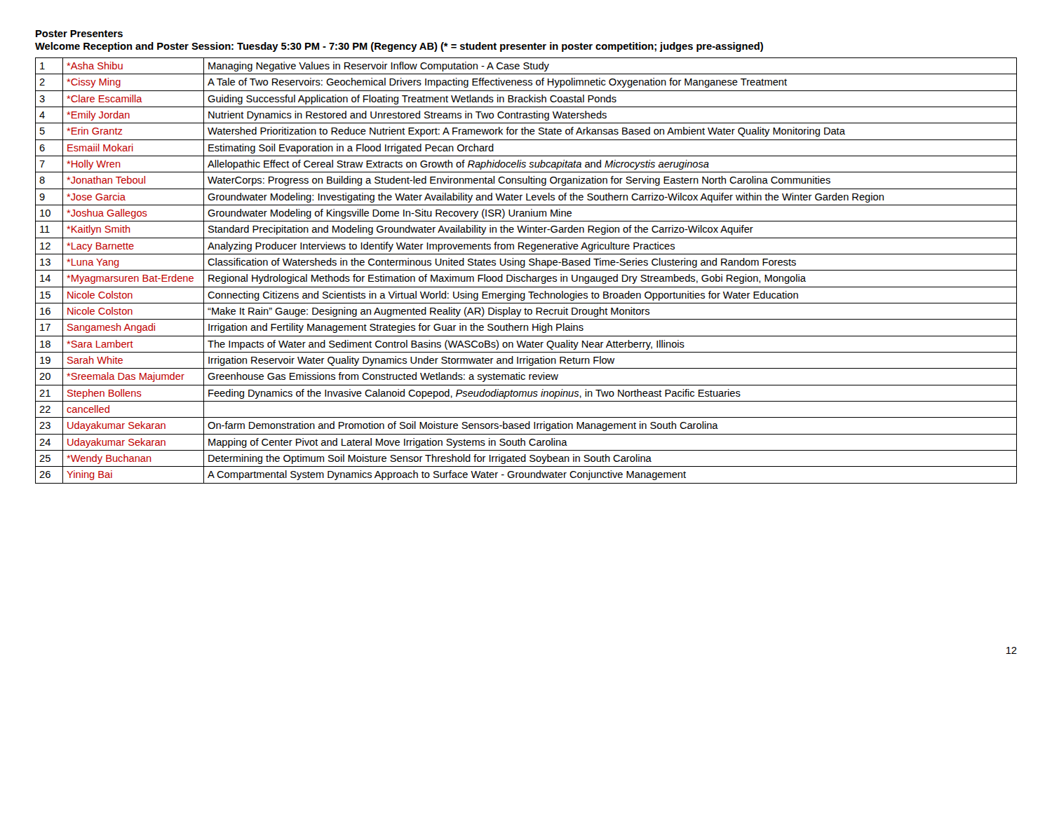Poster Presenters
Welcome Reception and Poster Session: Tuesday 5:30 PM - 7:30 PM (Regency AB) (* = student presenter in poster competition; judges pre-assigned)
| 1 | *Asha Shibu | Managing Negative Values in Reservoir Inflow Computation - A Case Study |
| 2 | *Cissy Ming | A Tale of Two Reservoirs: Geochemical Drivers Impacting Effectiveness of Hypolimnetic Oxygenation for Manganese Treatment |
| 3 | *Clare Escamilla | Guiding Successful Application of Floating Treatment Wetlands in Brackish Coastal Ponds |
| 4 | *Emily Jordan | Nutrient Dynamics in Restored and Unrestored Streams in Two Contrasting Watersheds |
| 5 | *Erin Grantz | Watershed Prioritization to Reduce Nutrient Export: A Framework for the State of Arkansas Based on Ambient Water Quality Monitoring Data |
| 6 | Esmaiil Mokari | Estimating Soil Evaporation in a Flood Irrigated Pecan Orchard |
| 7 | *Holly Wren | Allelopathic Effect of Cereal Straw Extracts on Growth of Raphidocelis subcapitata and Microcystis aeruginosa |
| 8 | *Jonathan Teboul | WaterCorps: Progress on Building a Student-led Environmental Consulting Organization for Serving Eastern North Carolina Communities |
| 9 | *Jose Garcia | Groundwater Modeling: Investigating the Water Availability and Water Levels of the Southern Carrizo-Wilcox Aquifer within the Winter Garden Region |
| 10 | *Joshua Gallegos | Groundwater Modeling of Kingsville Dome In-Situ Recovery (ISR) Uranium Mine |
| 11 | *Kaitlyn Smith | Standard Precipitation and Modeling Groundwater Availability in the Winter-Garden Region of the Carrizo-Wilcox Aquifer |
| 12 | *Lacy Barnette | Analyzing Producer Interviews to Identify Water Improvements from Regenerative Agriculture Practices |
| 13 | *Luna Yang | Classification of Watersheds in the Conterminous United States Using Shape-Based Time-Series Clustering and Random Forests |
| 14 | *Myagmarsuren Bat-Erdene | Regional Hydrological Methods for Estimation of Maximum Flood Discharges in Ungauged Dry Streambeds, Gobi Region, Mongolia |
| 15 | Nicole Colston | Connecting Citizens and Scientists in a Virtual World: Using Emerging Technologies to Broaden Opportunities for Water Education |
| 16 | Nicole Colston | “Make It Rain” Gauge: Designing an Augmented Reality (AR) Display to Recruit Drought Monitors |
| 17 | Sangamesh Angadi | Irrigation and Fertility Management Strategies for Guar in the Southern High Plains |
| 18 | *Sara Lambert | The Impacts of Water and Sediment Control Basins (WASCoBs) on Water Quality Near Atterberry, Illinois |
| 19 | Sarah White | Irrigation Reservoir Water Quality Dynamics Under Stormwater and Irrigation Return Flow |
| 20 | *Sreemala Das Majumder | Greenhouse Gas Emissions from Constructed Wetlands: a systematic review |
| 21 | Stephen Bollens | Feeding Dynamics of the Invasive Calanoid Copepod, Pseudodiaptomus inopinus , in Two Northeast Pacific Estuaries |
| 22 | cancelled | |
| 23 | Udayakumar Sekaran | On-farm Demonstration and Promotion of Soil Moisture Sensors-based Irrigation Management in South Carolina |
| 24 | Udayakumar Sekaran | Mapping of Center Pivot and Lateral Move Irrigation Systems in South Carolina |
| 25 | *Wendy Buchanan | Determining the Optimum Soil Moisture Sensor Threshold for Irrigated Soybean in South Carolina |
| 26 | Yining Bai | A Compartmental System Dynamics Approach to Surface Water - Groundwater Conjunctive Management |
12